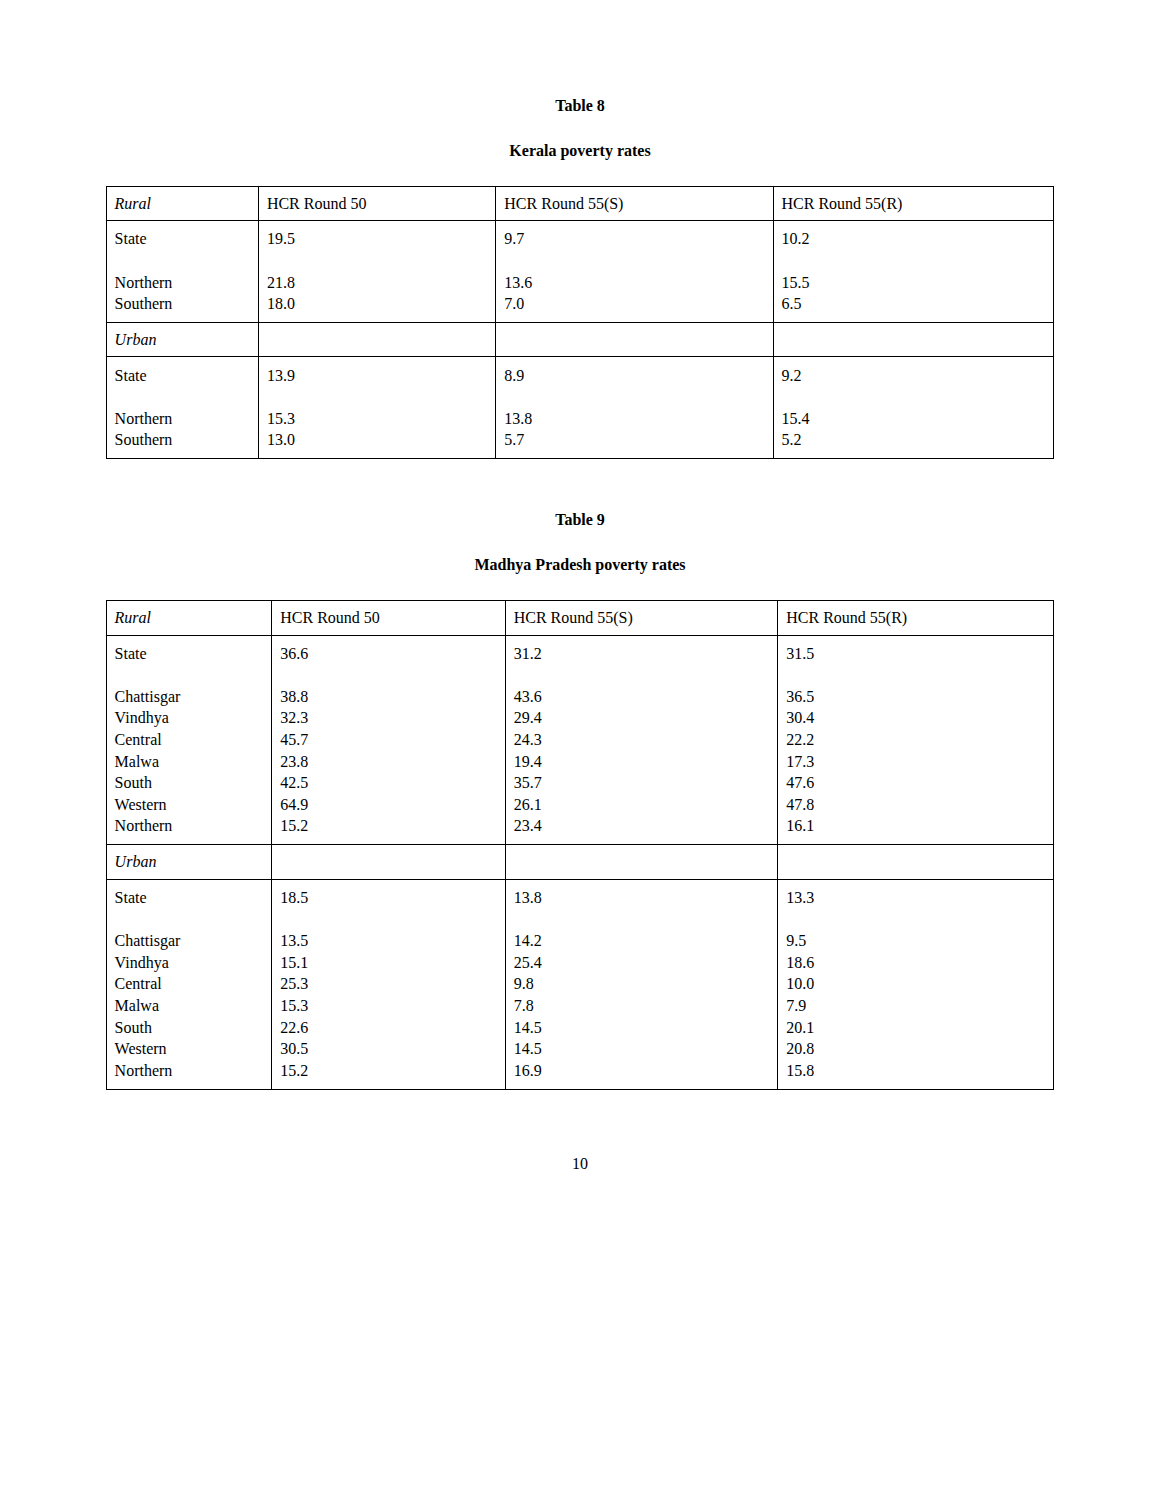Table 8
Kerala poverty rates
| Rural | HCR Round 50 | HCR Round 55(S) | HCR Round 55(R) |
| --- | --- | --- | --- |
| State Northern Southern | 19.5 21.8 18.0 | 9.7 13.6 7.0 | 10.2 15.5 6.5 |
| Urban | | | |
| State Northern Southern | 13.9 15.3 13.0 | 8.9 13.8 5.7 | 9.2 15.4 5.2 |
Table 9
Madhya Pradesh poverty rates
| Rural | HCR Round 50 | HCR Round 55(S) | HCR Round 55(R) |
| --- | --- | --- | --- |
| State Chattisgar Vindhya Central Malwa South Western Northern | 36.6 38.8 32.3 45.7 23.8 42.5 64.9 15.2 | 31.2 43.6 29.4 24.3 19.4 35.7 26.1 23.4 | 31.5 36.5 30.4 22.2 17.3 47.6 47.8 16.1 |
| Urban | | | |
| State Chattisgar Vindhya Central Malwa South Western Northern | 18.5 13.5 15.1 25.3 15.3 22.6 30.5 15.2 | 13.8 14.2 25.4 9.8 7.8 14.5 14.5 16.9 | 13.3 9.5 18.6 10.0 7.9 20.1 20.8 15.8 |
10